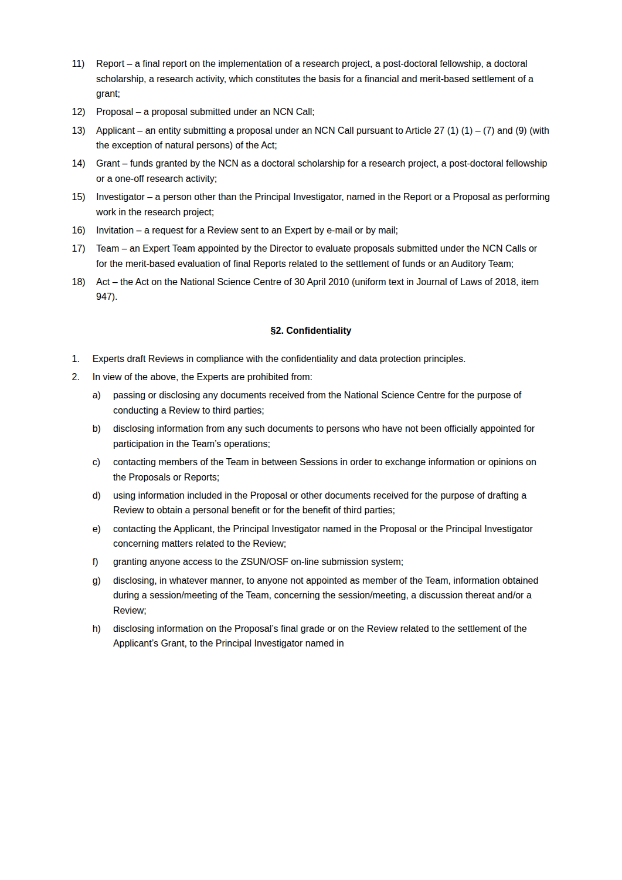11) Report – a final report on the implementation of a research project, a post-doctoral fellowship, a doctoral scholarship, a research activity, which constitutes the basis for a financial and merit-based settlement of a grant;
12) Proposal – a proposal submitted under an NCN Call;
13) Applicant – an entity submitting a proposal under an NCN Call pursuant to Article 27 (1) (1) – (7) and (9) (with the exception of natural persons) of the Act;
14) Grant – funds granted by the NCN as a doctoral scholarship for a research project, a post-doctoral fellowship or a one-off research activity;
15) Investigator – a person other than the Principal Investigator, named in the Report or a Proposal as performing work in the research project;
16) Invitation – a request for a Review sent to an Expert by e-mail or by mail;
17) Team – an Expert Team appointed by the Director to evaluate proposals submitted under the NCN Calls or for the merit-based evaluation of final Reports related to the settlement of funds or an Auditory Team;
18) Act – the Act on the National Science Centre of 30 April 2010 (uniform text in Journal of Laws of 2018, item 947).
§2. Confidentiality
1. Experts draft Reviews in compliance with the confidentiality and data protection principles.
2. In view of the above, the Experts are prohibited from:
a) passing or disclosing any documents received from the National Science Centre for the purpose of conducting a Review to third parties;
b) disclosing information from any such documents to persons who have not been officially appointed for participation in the Team’s operations;
c) contacting members of the Team in between Sessions in order to exchange information or opinions on the Proposals or Reports;
d) using information included in the Proposal or other documents received for the purpose of drafting a Review to obtain a personal benefit or for the benefit of third parties;
e) contacting the Applicant, the Principal Investigator named in the Proposal or the Principal Investigator concerning matters related to the Review;
f) granting anyone access to the ZSUN/OSF on-line submission system;
g) disclosing, in whatever manner, to anyone not appointed as member of the Team, information obtained during a session/meeting of the Team, concerning the session/meeting, a discussion thereat and/or a Review;
h) disclosing information on the Proposal’s final grade or on the Review related to the settlement of the Applicant’s Grant, to the Principal Investigator named in